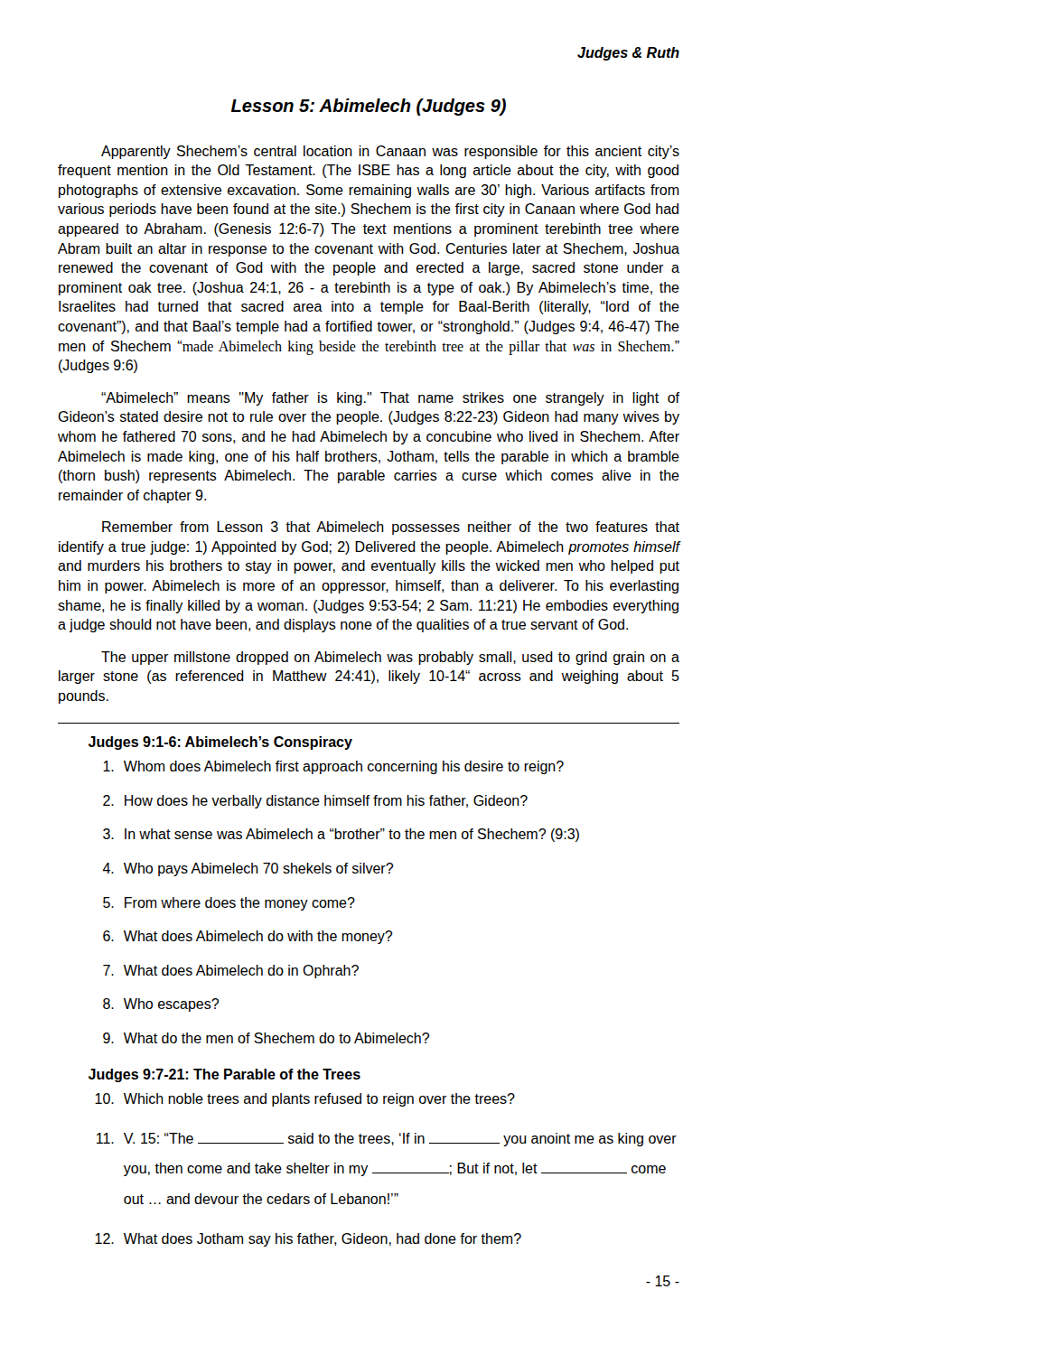Judges & Ruth
Lesson 5: Abimelech (Judges 9)
Apparently Shechem’s central location in Canaan was responsible for this ancient city’s frequent mention in the Old Testament. (The ISBE has a long article about the city, with good photographs of extensive excavation. Some remaining walls are 30’ high. Various artifacts from various periods have been found at the site.) Shechem is the first city in Canaan where God had appeared to Abraham. (Genesis 12:6-7) The text mentions a prominent terebinth tree where Abram built an altar in response to the covenant with God. Centuries later at Shechem, Joshua renewed the covenant of God with the people and erected a large, sacred stone under a prominent oak tree. (Joshua 24:1, 26 - a terebinth is a type of oak.) By Abimelech’s time, the Israelites had turned that sacred area into a temple for Baal-Berith (literally, “lord of the covenant”), and that Baal’s temple had a fortified tower, or “stronghold.” (Judges 9:4, 46-47) The men of Shechem “made Abimelech king beside the terebinth tree at the pillar that was in Shechem.” (Judges 9:6)
“Abimelech” means "My father is king." That name strikes one strangely in light of Gideon’s stated desire not to rule over the people. (Judges 8:22-23) Gideon had many wives by whom he fathered 70 sons, and he had Abimelech by a concubine who lived in Shechem. After Abimelech is made king, one of his half brothers, Jotham, tells the parable in which a bramble (thorn bush) represents Abimelech. The parable carries a curse which comes alive in the remainder of chapter 9.
Remember from Lesson 3 that Abimelech possesses neither of the two features that identify a true judge: 1) Appointed by God; 2) Delivered the people. Abimelech promotes himself and murders his brothers to stay in power, and eventually kills the wicked men who helped put him in power. Abimelech is more of an oppressor, himself, than a deliverer. To his everlasting shame, he is finally killed by a woman. (Judges 9:53-54; 2 Sam. 11:21) He embodies everything a judge should not have been, and displays none of the qualities of a true servant of God.
The upper millstone dropped on Abimelech was probably small, used to grind grain on a larger stone (as referenced in Matthew 24:41), likely 10-14“ across and weighing about 5 pounds.
Judges 9:1-6: Abimelech’s Conspiracy
Whom does Abimelech first approach concerning his desire to reign?
How does he verbally distance himself from his father, Gideon?
In what sense was Abimelech a “brother” to the men of Shechem? (9:3)
Who pays Abimelech 70 shekels of silver?
From where does the money come?
What does Abimelech do with the money?
What does Abimelech do in Ophrah?
Who escapes?
What do the men of Shechem do to Abimelech?
Judges 9:7-21: The Parable of the Trees
Which noble trees and plants refused to reign over the trees?
V. 15: “The said to the trees, ‘If in you anoint me as king over you, then come and take shelter in my ; But if not, let come out … and devour the cedars of Lebanon!’”
What does Jotham say his father, Gideon, had done for them?
- 15 -